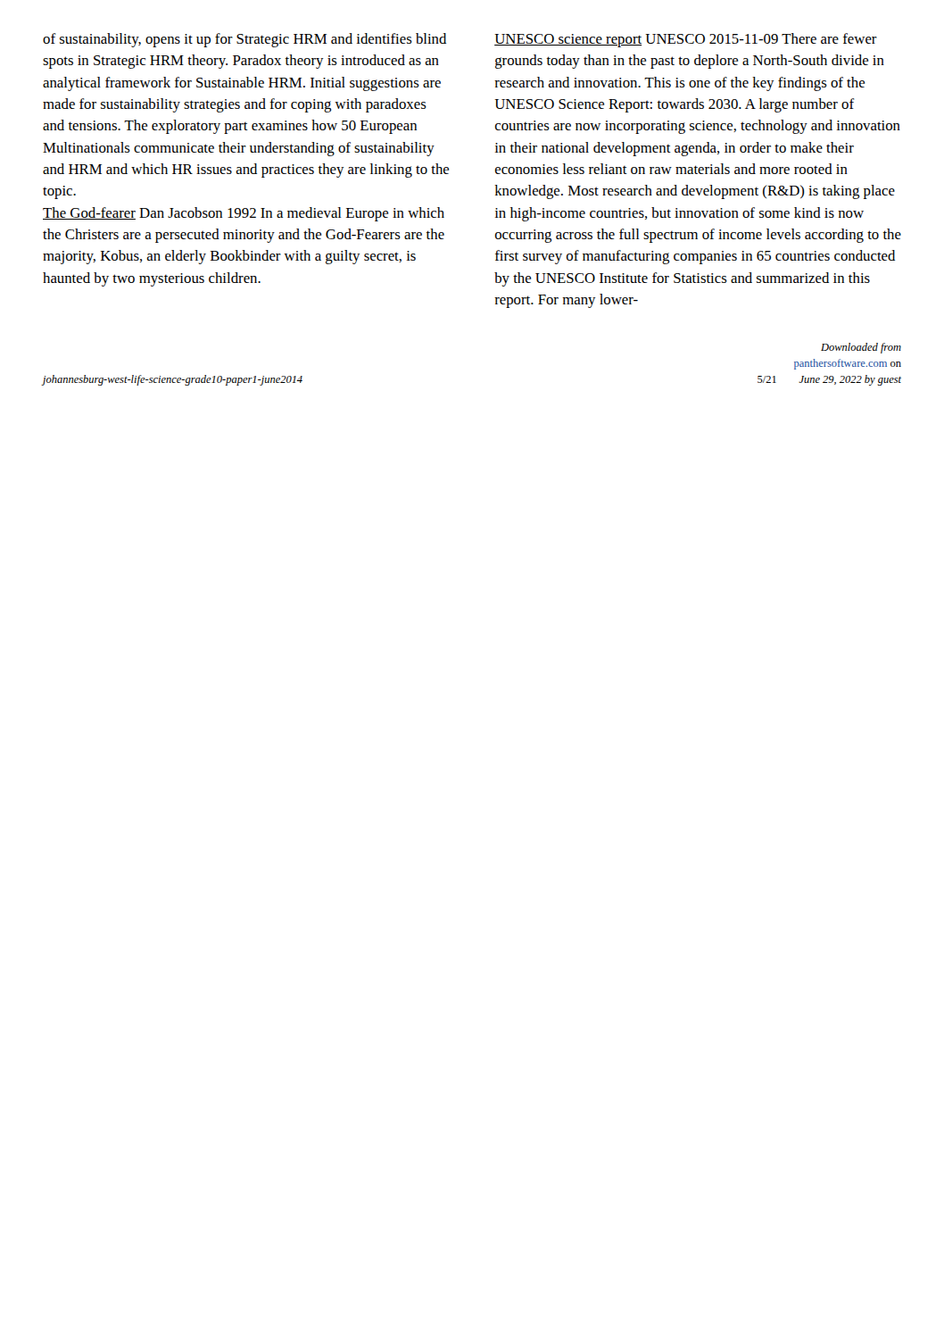of sustainability, opens it up for Strategic HRM and identifies blind spots in Strategic HRM theory. Paradox theory is introduced as an analytical framework for Sustainable HRM. Initial suggestions are made for sustainability strategies and for coping with paradoxes and tensions. The exploratory part examines how 50 European Multinationals communicate their understanding of sustainability and HRM and which HR issues and practices they are linking to the topic.
The God-fearer Dan Jacobson 1992 In a medieval Europe in which the Christers are a persecuted minority and the God-Fearers are the majority, Kobus, an elderly Bookbinder with a guilty secret, is haunted by two mysterious children.
UNESCO science report UNESCO 2015-11-09 There are fewer grounds today than in the past to deplore a North-South divide in research and innovation. This is one of the key findings of the UNESCO Science Report: towards 2030. A large number of countries are now incorporating science, technology and innovation in their national development agenda, in order to make their economies less reliant on raw materials and more rooted in knowledge. Most research and development (R&D) is taking place in high-income countries, but innovation of some kind is now occurring across the full spectrum of income levels according to the first survey of manufacturing companies in 65 countries conducted by the UNESCO Institute for Statistics and summarized in this report. For many lower-
johannesburg-west-life-science-grade10-paper1-june2014
5/21
Downloaded from
panthersoftware.com on
June 29, 2022 by guest